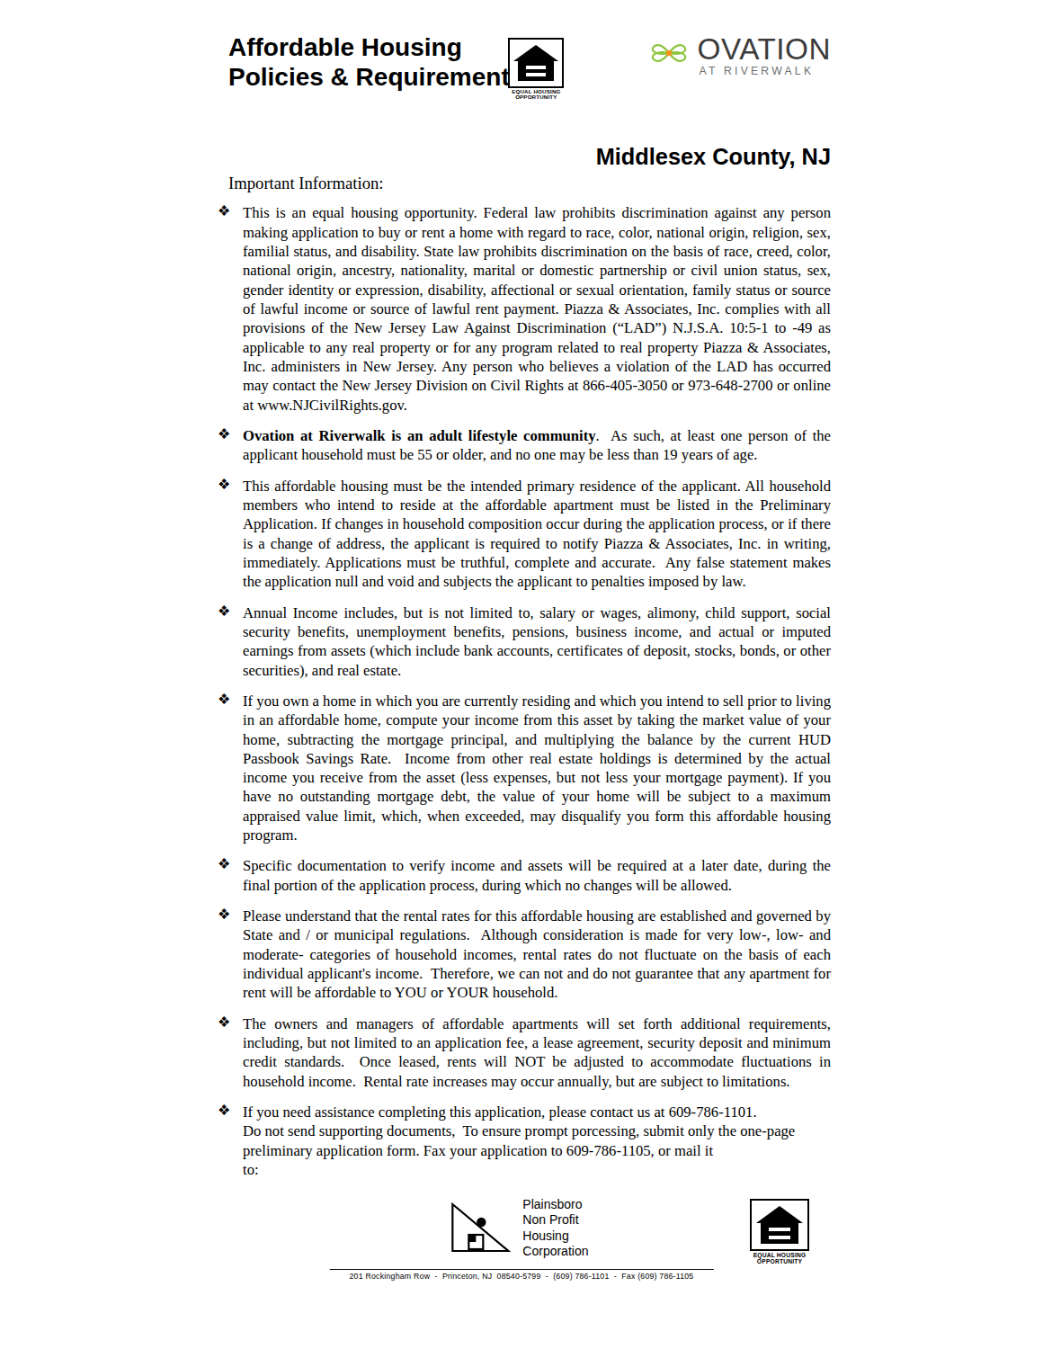Affordable Housing Policies & Requirements
EQUAL HOUSING
OPPORTUNITY
OVATION AT RIVERWALK
Middlesex County, NJ
Important Information:
This is an equal housing opportunity. Federal law prohibits discrimination against any person making application to buy or rent a home with regard to race, color, national origin, religion, sex, familial status, and disability. State law prohibits discrimination on the basis of race, creed, color, national origin, ancestry, nationality, marital or domestic partnership or civil union status, sex, gender identity or expression, disability, affectional or sexual orientation, family status or source of lawful income or source of lawful rent payment. Piazza & Associates, Inc. complies with all provisions of the New Jersey Law Against Discrimination (“LAD”) N.J.S.A. 10:5-1 to -49 as applicable to any real property or for any program related to real property Piazza & Associates, Inc. administers in New Jersey. Any person who believes a violation of the LAD has occurred may contact the New Jersey Division on Civil Rights at 866-405-3050 or 973-648-2700 or online at www.NJCivilRights.gov.
Ovation at Riverwalk is an adult lifestyle community. As such, at least one person of the applicant household must be 55 or older, and no one may be less than 19 years of age.
This affordable housing must be the intended primary residence of the applicant. All household members who intend to reside at the affordable apartment must be listed in the Preliminary Application. If changes in household composition occur during the application process, or if there is a change of address, the applicant is required to notify Piazza & Associates, Inc. in writing, immediately. Applications must be truthful, complete and accurate. Any false statement makes the application null and void and subjects the applicant to penalties imposed by law.
Annual Income includes, but is not limited to, salary or wages, alimony, child support, social security benefits, unemployment benefits, pensions, business income, and actual or imputed earnings from assets (which include bank accounts, certificates of deposit, stocks, bonds, or other securities), and real estate.
If you own a home in which you are currently residing and which you intend to sell prior to living in an affordable home, compute your income from this asset by taking the market value of your home, subtracting the mortgage principal, and multiplying the balance by the current HUD Passbook Savings Rate. Income from other real estate holdings is determined by the actual income you receive from the asset (less expenses, but not less your mortgage payment). If you have no outstanding mortgage debt, the value of your home will be subject to a maximum appraised value limit, which, when exceeded, may disqualify you form this affordable housing program.
Specific documentation to verify income and assets will be required at a later date, during the final portion of the application process, during which no changes will be allowed.
Please understand that the rental rates for this affordable housing are established and governed by State and / or municipal regulations. Although consideration is made for very low-, low- and moderate- categories of household incomes, rental rates do not fluctuate on the basis of each individual applicant's income. Therefore, we can not and do not guarantee that any apartment for rent will be affordable to YOU or YOUR household.
The owners and managers of affordable apartments will set forth additional requirements, including, but not limited to an application fee, a lease agreement, security deposit and minimum credit standards. Once leased, rents will NOT be adjusted to accommodate fluctuations in household income. Rental rate increases may occur annually, but are subject to limitations.
If you need assistance completing this application, please contact us at 609-786-1101.
Do not send supporting documents, To ensure prompt porcessing, submit only the one-page preliminary application form. Fax your application to 609-786-1105, or mail it
to:
Plainsboro
Non Profit
Housing
Corporation
EQUAL HOUSING
OPPORTUNITY
201 Rockingham Row - Princeton, NJ 08540-5799 - (609) 786-1101 - Fax (609) 786-1105